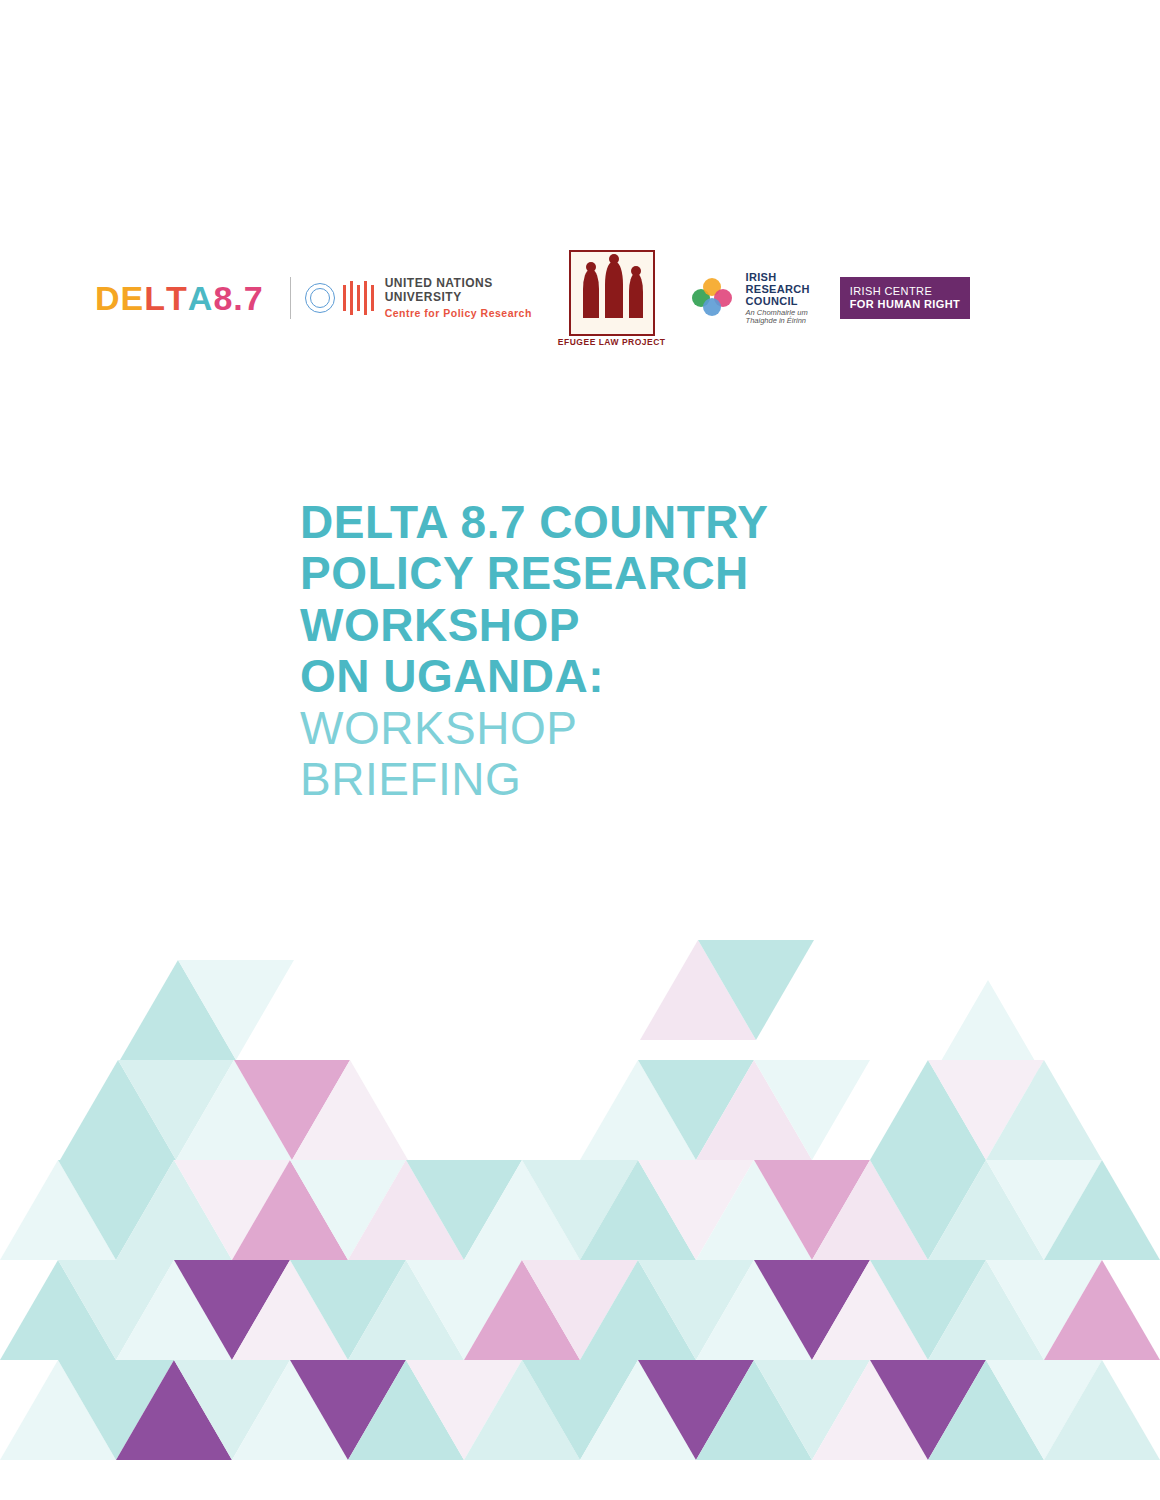DELTA 8.7
UNITED NATIONS UNIVERSITY Centre for Policy Research
EFUGEE LAW PROJECT
IRISH RESEARCH COUNCIL An Chomhairle um
Thaighde in Éirinn
IRISH CENTRE FOR HUMAN RIGHT
Delta 8.7 Country
Policy Research
Workshop
on Uganda:
Workshop
Briefing